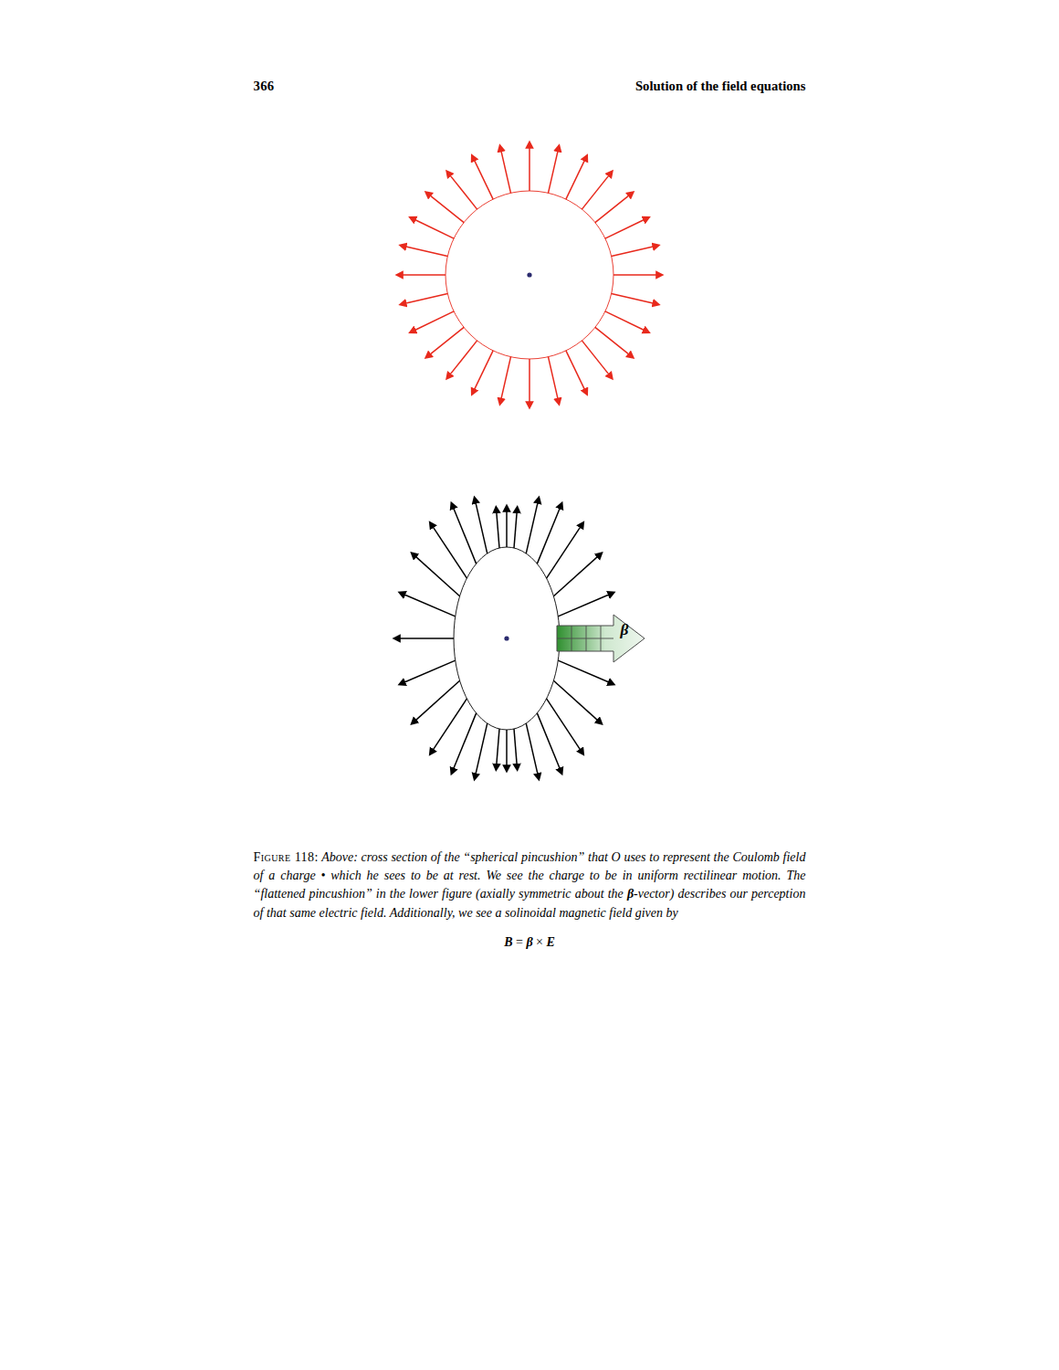366 Solution of the field equations
β
Figure 118: Above: cross section of the “spherical pincushion” that O uses to represent the Coulomb field of a charge • which he sees to be at rest. We see the charge to be in uniform rectilinear motion. The “flattened pincushion” in the lower figure (axially symmetric about the β-vector) describes our perception of that same electric field. Additionally, we see a solinoidal magnetic field given by
B = β × E